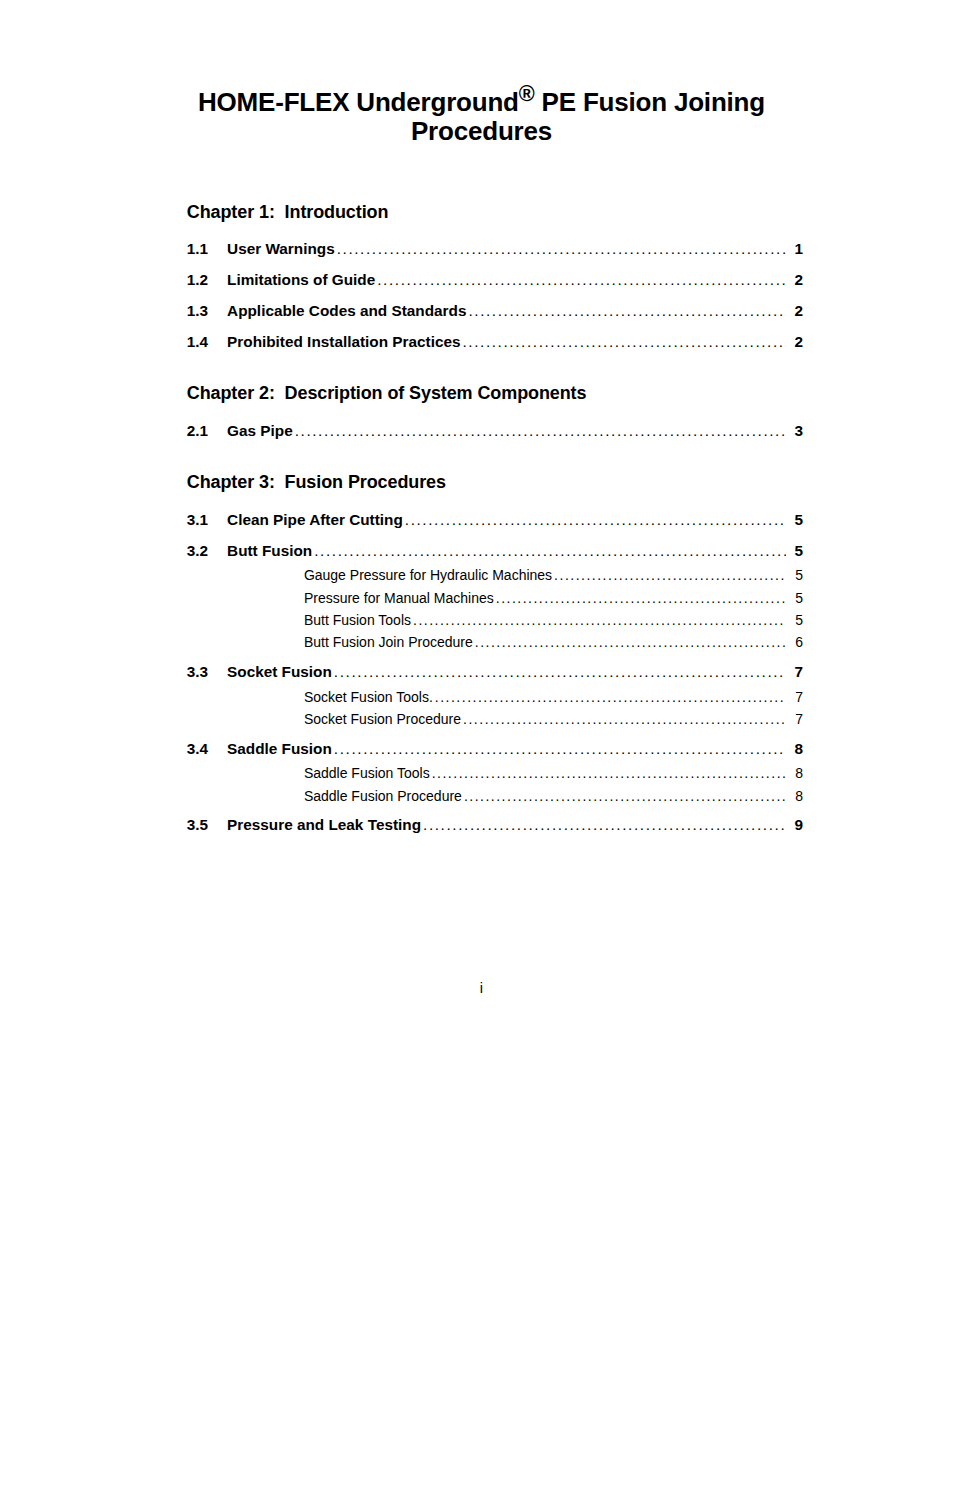HOME-FLEX Underground® PE Fusion Joining Procedures
Chapter 1: Introduction
1.1 User Warnings................................................................................................................... 1
1.2 Limitations of Guide................................................................................................................... 2
1.3 Applicable Codes and Standards................................................................................................................... 2
1.4 Prohibited Installation Practices................................................................................................................... 2
Chapter 2: Description of System Components
2.1 Gas Pipe................................................................................................................... 3
Chapter 3: Fusion Procedures
3.1 Clean Pipe After Cutting................................................................................................................... 5
3.2 Butt Fusion................................................................................................................... 5
Gauge Pressure for Hydraulic Machines................................................................................................................... 5
Pressure for Manual Machines................................................................................................................... 5
Butt Fusion Tools................................................................................................................... 5
Butt Fusion Join Procedure................................................................................................................... 6
3.3 Socket Fusion................................................................................................................... 7
Socket Fusion Tools.................................................................................................................... 7
Socket Fusion Procedure................................................................................................................... 7
3.4 Saddle Fusion................................................................................................................... 8
Saddle Fusion Tools................................................................................................................... 8
Saddle Fusion Procedure................................................................................................................... 8
3.5 Pressure and Leak Testing................................................................................................................... 9
i